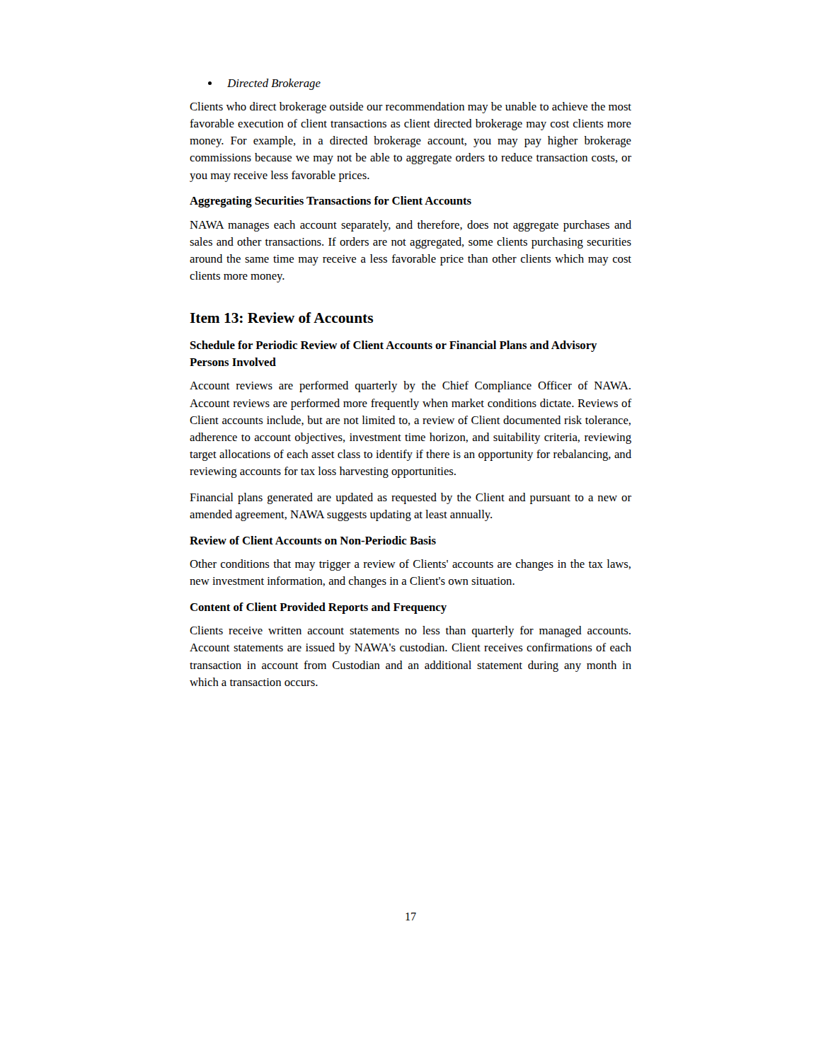Directed Brokerage
Clients who direct brokerage outside our recommendation may be unable to achieve the most favorable execution of client transactions as client directed brokerage may cost clients more money. For example, in a directed brokerage account, you may pay higher brokerage commissions because we may not be able to aggregate orders to reduce transaction costs, or you may receive less favorable prices.
Aggregating Securities Transactions for Client Accounts
NAWA manages each account separately, and therefore, does not aggregate purchases and sales and other transactions. If orders are not aggregated, some clients purchasing securities around the same time may receive a less favorable price than other clients which may cost clients more money.
Item 13: Review of Accounts
Schedule for Periodic Review of Client Accounts or Financial Plans and Advisory Persons Involved
Account reviews are performed quarterly by the Chief Compliance Officer of NAWA. Account reviews are performed more frequently when market conditions dictate. Reviews of Client accounts include, but are not limited to, a review of Client documented risk tolerance, adherence to account objectives, investment time horizon, and suitability criteria, reviewing target allocations of each asset class to identify if there is an opportunity for rebalancing, and reviewing accounts for tax loss harvesting opportunities.
Financial plans generated are updated as requested by the Client and pursuant to a new or amended agreement, NAWA suggests updating at least annually.
Review of Client Accounts on Non-Periodic Basis
Other conditions that may trigger a review of Clients' accounts are changes in the tax laws, new investment information, and changes in a Client's own situation.
Content of Client Provided Reports and Frequency
Clients receive written account statements no less than quarterly for managed accounts. Account statements are issued by NAWA's custodian. Client receives confirmations of each transaction in account from Custodian and an additional statement during any month in which a transaction occurs.
17